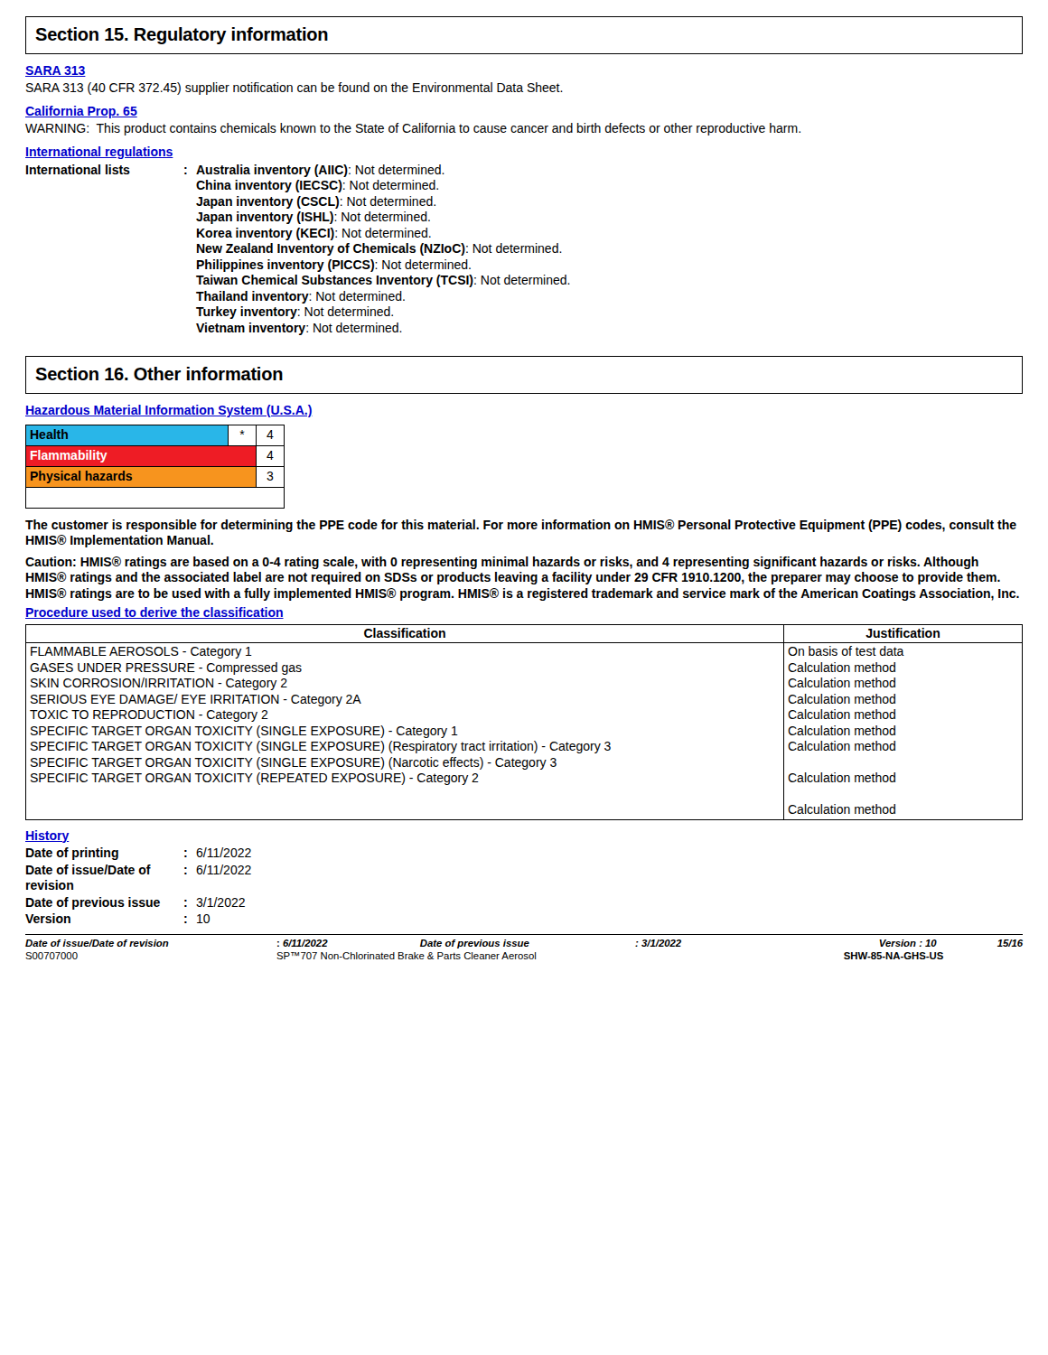Section 15. Regulatory information
SARA 313
SARA 313 (40 CFR 372.45) supplier notification can be found on the Environmental Data Sheet.
California Prop. 65
WARNING: This product contains chemicals known to the State of California to cause cancer and birth defects or other reproductive harm.
International regulations
| International lists | : | Australia inventory (AIIC) : Not determined. China inventory (IECSC) : Not determined. Japan inventory (CSCL) : Not determined. Japan inventory (ISHL) : Not determined. Korea inventory (KECI) : Not determined. New Zealand Inventory of Chemicals (NZIoC) : Not determined. Philippines inventory (PICCS) : Not determined. Taiwan Chemical Substances Inventory (TCSI) : Not determined. Thailand inventory : Not determined. Turkey inventory : Not determined. Vietnam inventory : Not determined. |
Section 16. Other information
Hazardous Material Information System (U.S.A.)
| Health | * | 4 |
| Flammability | 4 |
| Physical hazards | 3 |
The customer is responsible for determining the PPE code for this material. For more information on HMIS® Personal Protective Equipment (PPE) codes, consult the HMIS® Implementation Manual.
Caution: HMIS® ratings are based on a 0-4 rating scale, with 0 representing minimal hazards or risks, and 4 representing significant hazards or risks. Although HMIS® ratings and the associated label are not required on SDSs or products leaving a facility under 29 CFR 1910.1200, the preparer may choose to provide them. HMIS® ratings are to be used with a fully implemented HMIS® program. HMIS® is a registered trademark and service mark of the American Coatings Association, Inc.
Procedure used to derive the classification
| Classification | Justification |
| --- | --- |
| FLAMMABLE AEROSOLS - Category 1 GASES UNDER PRESSURE - Compressed gas SKIN CORROSION/IRRITATION - Category 2 SERIOUS EYE DAMAGE/ EYE IRRITATION - Category 2A TOXIC TO REPRODUCTION - Category 2 SPECIFIC TARGET ORGAN TOXICITY (SINGLE EXPOSURE) - Category 1 SPECIFIC TARGET ORGAN TOXICITY (SINGLE EXPOSURE) (Respiratory tract irritation) - Category 3 SPECIFIC TARGET ORGAN TOXICITY (SINGLE EXPOSURE) (Narcotic effects) - Category 3 SPECIFIC TARGET ORGAN TOXICITY (REPEATED EXPOSURE) - Category 2 | On basis of test data Calculation method Calculation method Calculation method Calculation method Calculation method Calculation method Calculation method Calculation method |
History
| Date of printing | : | 6/11/2022 |
| Date of issue/Date of revision | : | 6/11/2022 |
| Date of previous issue | : | 3/1/2022 |
| Version | : | 10 |
| Date of issue/Date of revision | : 6/11/2022 | Date of previous issue | : 3/1/2022 | Version : 10 | 15/16 |
| S00707000 | SP™707 Non-Chlorinated Brake & Parts Cleaner Aerosol | SHW-85-NA-GHS-US |